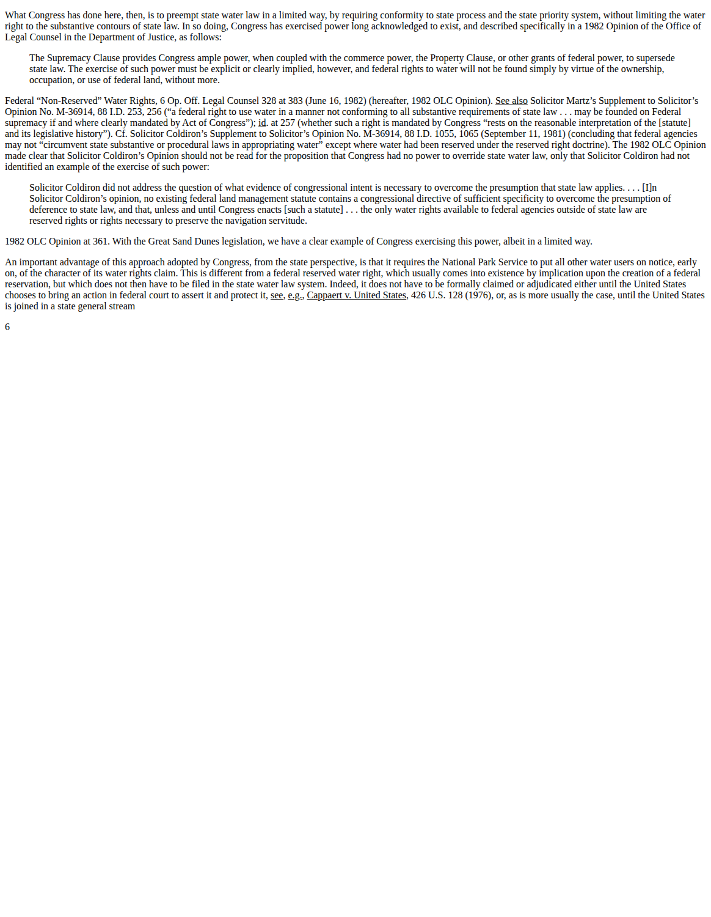What Congress has done here, then, is to preempt state water law in a limited way, by requiring conformity to state process and the state priority system, without limiting the water right to the substantive contours of state law. In so doing, Congress has exercised power long acknowledged to exist, and described specifically in a 1982 Opinion of the Office of Legal Counsel in the Department of Justice, as follows:
The Supremacy Clause provides Congress ample power, when coupled with the commerce power, the Property Clause, or other grants of federal power, to supersede state law. The exercise of such power must be explicit or clearly implied, however, and federal rights to water will not be found simply by virtue of the ownership, occupation, or use of federal land, without more.
Federal “Non-Reserved” Water Rights, 6 Op. Off. Legal Counsel 328 at 383 (June 16, 1982) (hereafter, 1982 OLC Opinion). See also Solicitor Martz’s Supplement to Solicitor’s Opinion No. M-36914, 88 I.D. 253, 256 (“a federal right to use water in a manner not conforming to all substantive requirements of state law . . . may be founded on Federal supremacy if and where clearly mandated by Act of Congress”); id. at 257 (whether such a right is mandated by Congress “rests on the reasonable interpretation of the [statute] and its legislative history”). Cf. Solicitor Coldiron’s Supplement to Solicitor’s Opinion No. M-36914, 88 I.D. 1055, 1065 (September 11, 1981) (concluding that federal agencies may not “circumvent state substantive or procedural laws in appropriating water” except where water had been reserved under the reserved right doctrine). The 1982 OLC Opinion made clear that Solicitor Coldiron’s Opinion should not be read for the proposition that Congress had no power to override state water law, only that Solicitor Coldiron had not identified an example of the exercise of such power:
Solicitor Coldiron did not address the question of what evidence of congressional intent is necessary to overcome the presumption that state law applies. . . . [I]n Solicitor Coldiron’s opinion, no existing federal land management statute contains a congressional directive of sufficient specificity to overcome the presumption of deference to state law, and that, unless and until Congress enacts [such a statute] . . . the only water rights available to federal agencies outside of state law are reserved rights or rights necessary to preserve the navigation servitude.
1982 OLC Opinion at 361. With the Great Sand Dunes legislation, we have a clear example of Congress exercising this power, albeit in a limited way.
An important advantage of this approach adopted by Congress, from the state perspective, is that it requires the National Park Service to put all other water users on notice, early on, of the character of its water rights claim. This is different from a federal reserved water right, which usually comes into existence by implication upon the creation of a federal reservation, but which does not then have to be filed in the state water law system. Indeed, it does not have to be formally claimed or adjudicated either until the United States chooses to bring an action in federal court to assert it and protect it, see, e.g., Cappaert v. United States, 426 U.S. 128 (1976), or, as is more usually the case, until the United States is joined in a state general stream
6